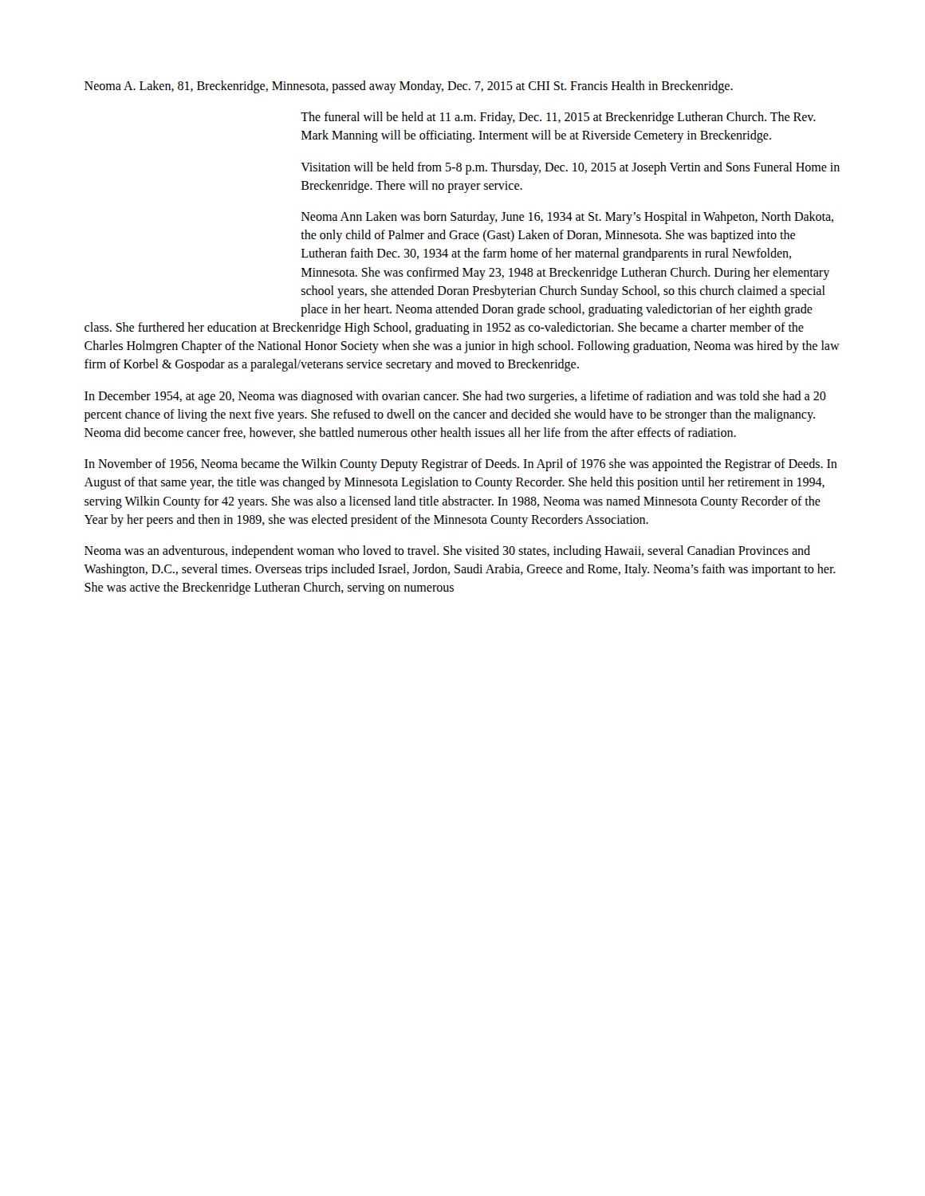Neoma A. Laken, 81, Breckenridge, Minnesota, passed away Monday, Dec. 7, 2015 at CHI St. Francis Health in Breckenridge.
The funeral will be held at 11 a.m. Friday, Dec. 11, 2015 at Breckenridge Lutheran Church. The Rev. Mark Manning will be officiating. Interment will be at Riverside Cemetery in Breckenridge.
Visitation will be held from 5-8 p.m. Thursday, Dec. 10, 2015 at Joseph Vertin and Sons Funeral Home in Breckenridge. There will no prayer service.
Neoma Ann Laken was born Saturday, June 16, 1934 at St. Mary’s Hospital in Wahpeton, North Dakota, the only child of Palmer and Grace (Gast) Laken of Doran, Minnesota. She was baptized into the Lutheran faith Dec. 30, 1934 at the farm home of her maternal grandparents in rural Newfolden, Minnesota. She was confirmed May 23, 1948 at Breckenridge Lutheran Church. During her elementary school years, she attended Doran Presbyterian Church Sunday School, so this church claimed a special place in her heart. Neoma attended Doran grade school, graduating valedictorian of her eighth grade class. She furthered her education at Breckenridge High School, graduating in 1952 as co-valedictorian. She became a charter member of the Charles Holmgren Chapter of the National Honor Society when she was a junior in high school. Following graduation, Neoma was hired by the law firm of Korbel & Gospodar as a paralegal/veterans service secretary and moved to Breckenridge.
In December 1954, at age 20, Neoma was diagnosed with ovarian cancer. She had two surgeries, a lifetime of radiation and was told she had a 20 percent chance of living the next five years. She refused to dwell on the cancer and decided she would have to be stronger than the malignancy. Neoma did become cancer free, however, she battled numerous other health issues all her life from the after effects of radiation.
In November of 1956, Neoma became the Wilkin County Deputy Registrar of Deeds. In April of 1976 she was appointed the Registrar of Deeds. In August of that same year, the title was changed by Minnesota Legislation to County Recorder. She held this position until her retirement in 1994, serving Wilkin County for 42 years. She was also a licensed land title abstracter. In 1988, Neoma was named Minnesota County Recorder of the Year by her peers and then in 1989, she was elected president of the Minnesota County Recorders Association.
Neoma was an adventurous, independent woman who loved to travel. She visited 30 states, including Hawaii, several Canadian Provinces and Washington, D.C., several times. Overseas trips included Israel, Jordon, Saudi Arabia, Greece and Rome, Italy. Neoma’s faith was important to her. She was active the Breckenridge Lutheran Church, serving on numerous